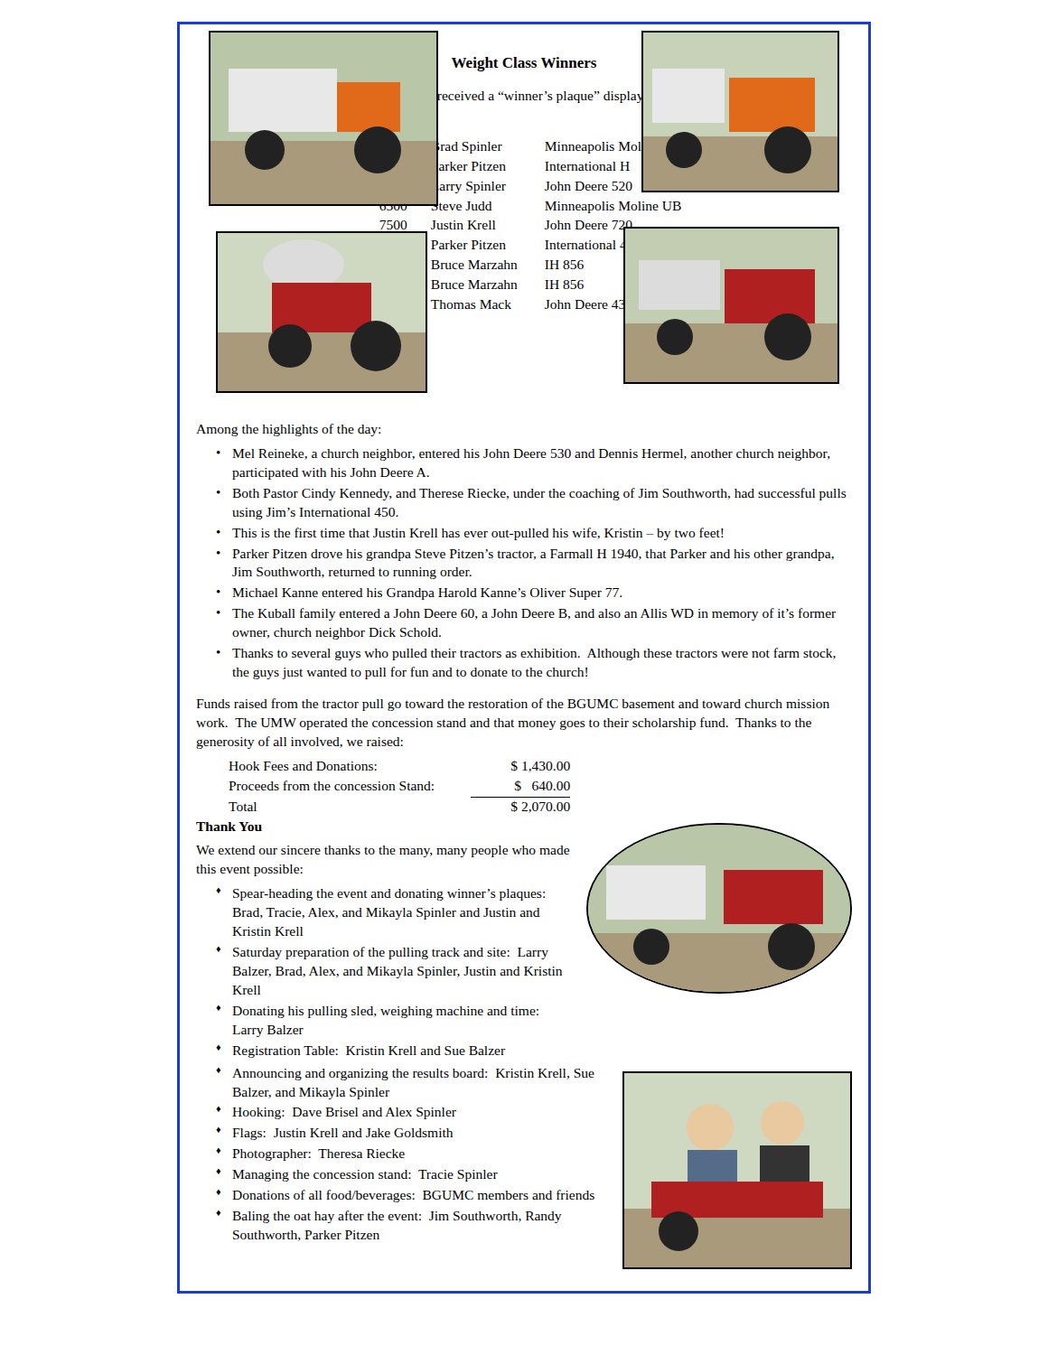Weight Class Winners
Each of the following person received a “winner’s plaque” displaying the name and date of the event.
| 3500 | Brad Spinler | Minneapolis Moline |
| 4500 | Parker Pitzen | International H |
| 5500 | Larry Spinler | John Deere 520 |
| 6500 | Steve Judd | Minneapolis Moline UB |
| 7500 | Justin Krell | John Deere 720 |
| 8500 | Parker Pitzen | International 450 |
| 9500 | Bruce Marzahn | IH 856 |
| 10,500 | Bruce Marzahn | IH 856 |
| 10,500 + | Thomas Mack | John Deere 4320 |
Among the highlights of the day:
Mel Reineke, a church neighbor, entered his John Deere 530 and Dennis Hermel, another church neighbor, participated with his John Deere A.
Both Pastor Cindy Kennedy, and Therese Riecke, under the coaching of Jim Southworth, had successful pulls using Jim’s International 450.
This is the first time that Justin Krell has ever out-pulled his wife, Kristin – by two feet!
Parker Pitzen drove his grandpa Steve Pitzen’s tractor, a Farmall H 1940, that Parker and his other grandpa, Jim Southworth, returned to running order.
Michael Kanne entered his Grandpa Harold Kanne’s Oliver Super 77.
The Kuball family entered a John Deere 60, a John Deere B, and also an Allis WD in memory of it’s former owner, church neighbor Dick Schold.
Thanks to several guys who pulled their tractors as exhibition. Although these tractors were not farm stock, the guys just wanted to pull for fun and to donate to the church!
Funds raised from the tractor pull go toward the restoration of the BGUMC basement and toward church mission work. The UMW operated the concession stand and that money goes to their scholarship fund. Thanks to the generosity of all involved, we raised:
| Hook Fees and Donations: | $ 1,430.00 |
| Proceeds from the concession Stand: | $ 640.00 |
| Total | $ 2,070.00 |
Thank You
We extend our sincere thanks to the many, many people who made this event possible:
Spear-heading the event and donating winner’s plaques: Brad, Tracie, Alex, and Mikayla Spinler and Justin and Kristin Krell
Saturday preparation of the pulling track and site: Larry Balzer, Brad, Alex, and Mikayla Spinler, Justin and Kristin Krell
Donating his pulling sled, weighing machine and time: Larry Balzer
Registration Table: Kristin Krell and Sue Balzer
Announcing and organizing the results board: Kristin Krell, Sue Balzer, and Mikayla Spinler
Hooking: Dave Brisel and Alex Spinler
Flags: Justin Krell and Jake Goldsmith
Photographer: Theresa Riecke
Managing the concession stand: Tracie Spinler
Donations of all food/beverages: BGUMC members and friends
Baling the oat hay after the event: Jim Southworth, Randy Southworth, Parker Pitzen